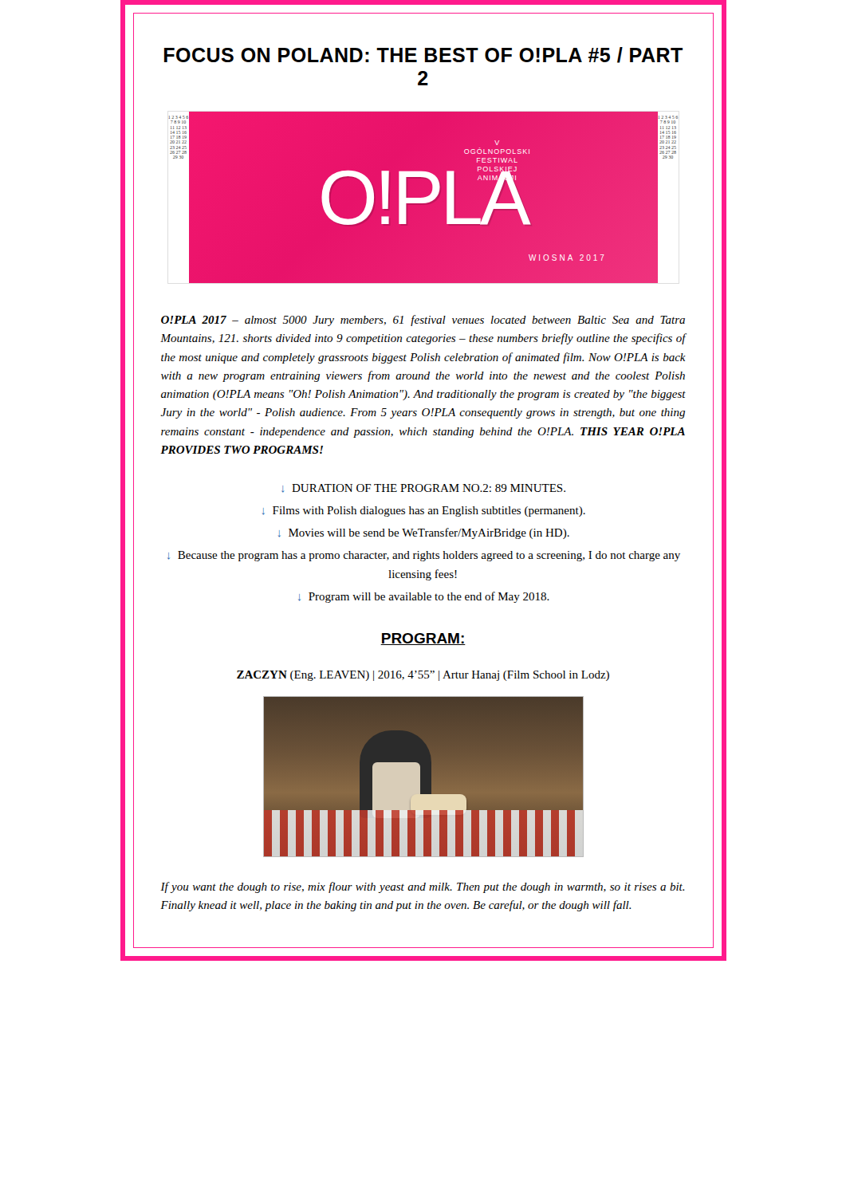FOCUS ON POLAND: THE BEST OF O!PLA #5 / PART 2
1 2 3 4 5 6 7 8 9 10 11 12 13 14 15 16 17 18 19 20 21 22 23 24 25 26 27 28 29 30
O!PLA
V
OGÓLNOPOLSKI
FESTIWAL
POLSKIEJ
ANIMACJI
WIOSNA 2017
1 2 3 4 5 6 7 8 9 10 11 12 13 14 15 16 17 18 19 20 21 22 23 24 25 26 27 28 29 30
O!PLA 2017 – almost 5000 Jury members, 61 festival venues located between Baltic Sea and Tatra Mountains, 121. shorts divided into 9 competition categories – these numbers briefly outline the specifics of the most unique and completely grassroots biggest Polish celebration of animated film. Now O!PLA is back with a new program entraining viewers from around the world into the newest and the coolest Polish animation (O!PLA means "Oh! Polish Animation"). And traditionally the program is created by "the biggest Jury in the world" - Polish audience. From 5 years O!PLA consequently grows in strength, but one thing remains constant - independence and passion, which standing behind the O!PLA. THIS YEAR O!PLA PROVIDES TWO PROGRAMS!
DURATION OF THE PROGRAM NO.2: 89 MINUTES.
Films with Polish dialogues has an English subtitles (permanent).
Movies will be send be WeTransfer/MyAirBridge (in HD).
Because the program has a promo character, and rights holders agreed to a screening, I do not charge any licensing fees!
Program will be available to the end of May 2018.
PROGRAM:
ZACZYN (Eng. LEAVEN) | 2016, 4’55” | Artur Hanaj (Film School in Lodz)
If you want the dough to rise, mix flour with yeast and milk. Then put the dough in warmth, so it rises a bit. Finally knead it well, place in the baking tin and put in the oven. Be careful, or the dough will fall.